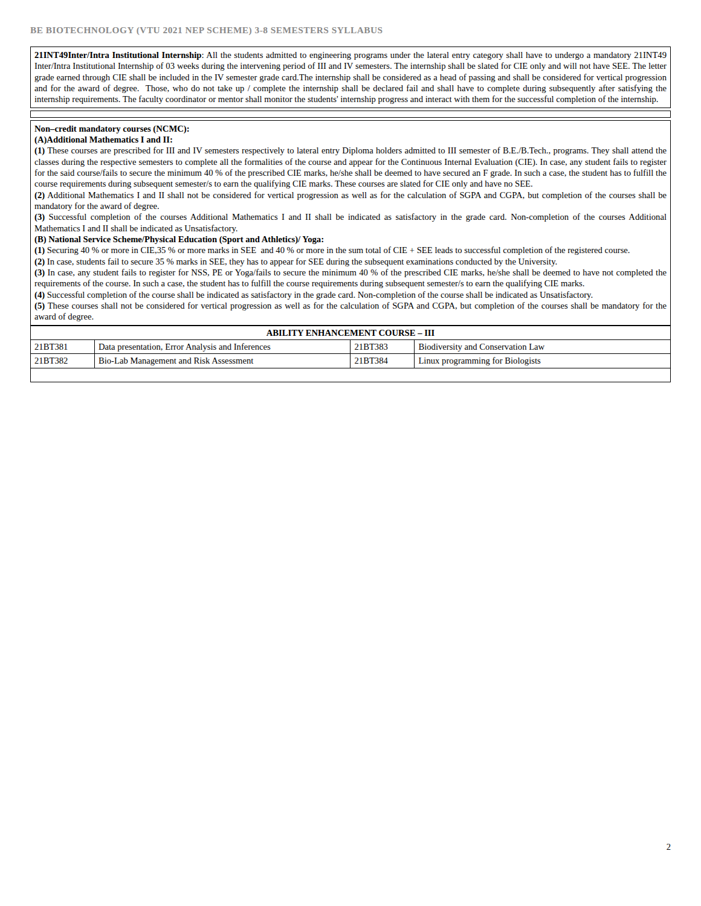BE BIOTECHNOLOGY (VTU 2021 NEP SCHEME) 3-8 SEMESTERS SYLLABUS
21INT49Inter/Intra Institutional Internship: All the students admitted to engineering programs under the lateral entry category shall have to undergo a mandatory 21INT49 Inter/Intra Institutional Internship of 03 weeks during the intervening period of III and IV semesters. The internship shall be slated for CIE only and will not have SEE. The letter grade earned through CIE shall be included in the IV semester grade card.The internship shall be considered as a head of passing and shall be considered for vertical progression and for the award of degree. Those, who do not take up / complete the internship shall be declared fail and shall have to complete during subsequently after satisfying the internship requirements. The faculty coordinator or mentor shall monitor the students' internship progress and interact with them for the successful completion of the internship.
Non–credit mandatory courses (NCMC):
(A)Additional Mathematics I and II:
(1) These courses are prescribed for III and IV semesters respectively to lateral entry Diploma holders admitted to III semester of B.E./B.Tech., programs. They shall attend the classes during the respective semesters to complete all the formalities of the course and appear for the Continuous Internal Evaluation (CIE). In case, any student fails to register for the said course/fails to secure the minimum 40 % of the prescribed CIE marks, he/she shall be deemed to have secured an F grade. In such a case, the student has to fulfill the course requirements during subsequent semester/s to earn the qualifying CIE marks. These courses are slated for CIE only and have no SEE.
(2) Additional Mathematics I and II shall not be considered for vertical progression as well as for the calculation of SGPA and CGPA, but completion of the courses shall be mandatory for the award of degree.
(3) Successful completion of the courses Additional Mathematics I and II shall be indicated as satisfactory in the grade card. Non-completion of the courses Additional Mathematics I and II shall be indicated as Unsatisfactory.
(B) National Service Scheme/Physical Education (Sport and Athletics)/ Yoga:
(1) Securing 40 % or more in CIE,35 % or more marks in SEE and 40 % or more in the sum total of CIE + SEE leads to successful completion of the registered course.
(2) In case, students fail to secure 35 % marks in SEE, they has to appear for SEE during the subsequent examinations conducted by the University.
(3) In case, any student fails to register for NSS, PE or Yoga/fails to secure the minimum 40 % of the prescribed CIE marks, he/she shall be deemed to have not completed the requirements of the course. In such a case, the student has to fulfill the course requirements during subsequent semester/s to earn the qualifying CIE marks.
(4) Successful completion of the course shall be indicated as satisfactory in the grade card. Non-completion of the course shall be indicated as Unsatisfactory.
(5) These courses shall not be considered for vertical progression as well as for the calculation of SGPA and CGPA, but completion of the courses shall be mandatory for the award of degree.
| ABILITY ENHANCEMENT COURSE – III |
| 21BT381 | Data presentation, Error Analysis and Inferences | 21BT383 | Biodiversity and Conservation Law |
| 21BT382 | Bio-Lab Management and Risk Assessment | 21BT384 | Linux programming for Biologists |
2